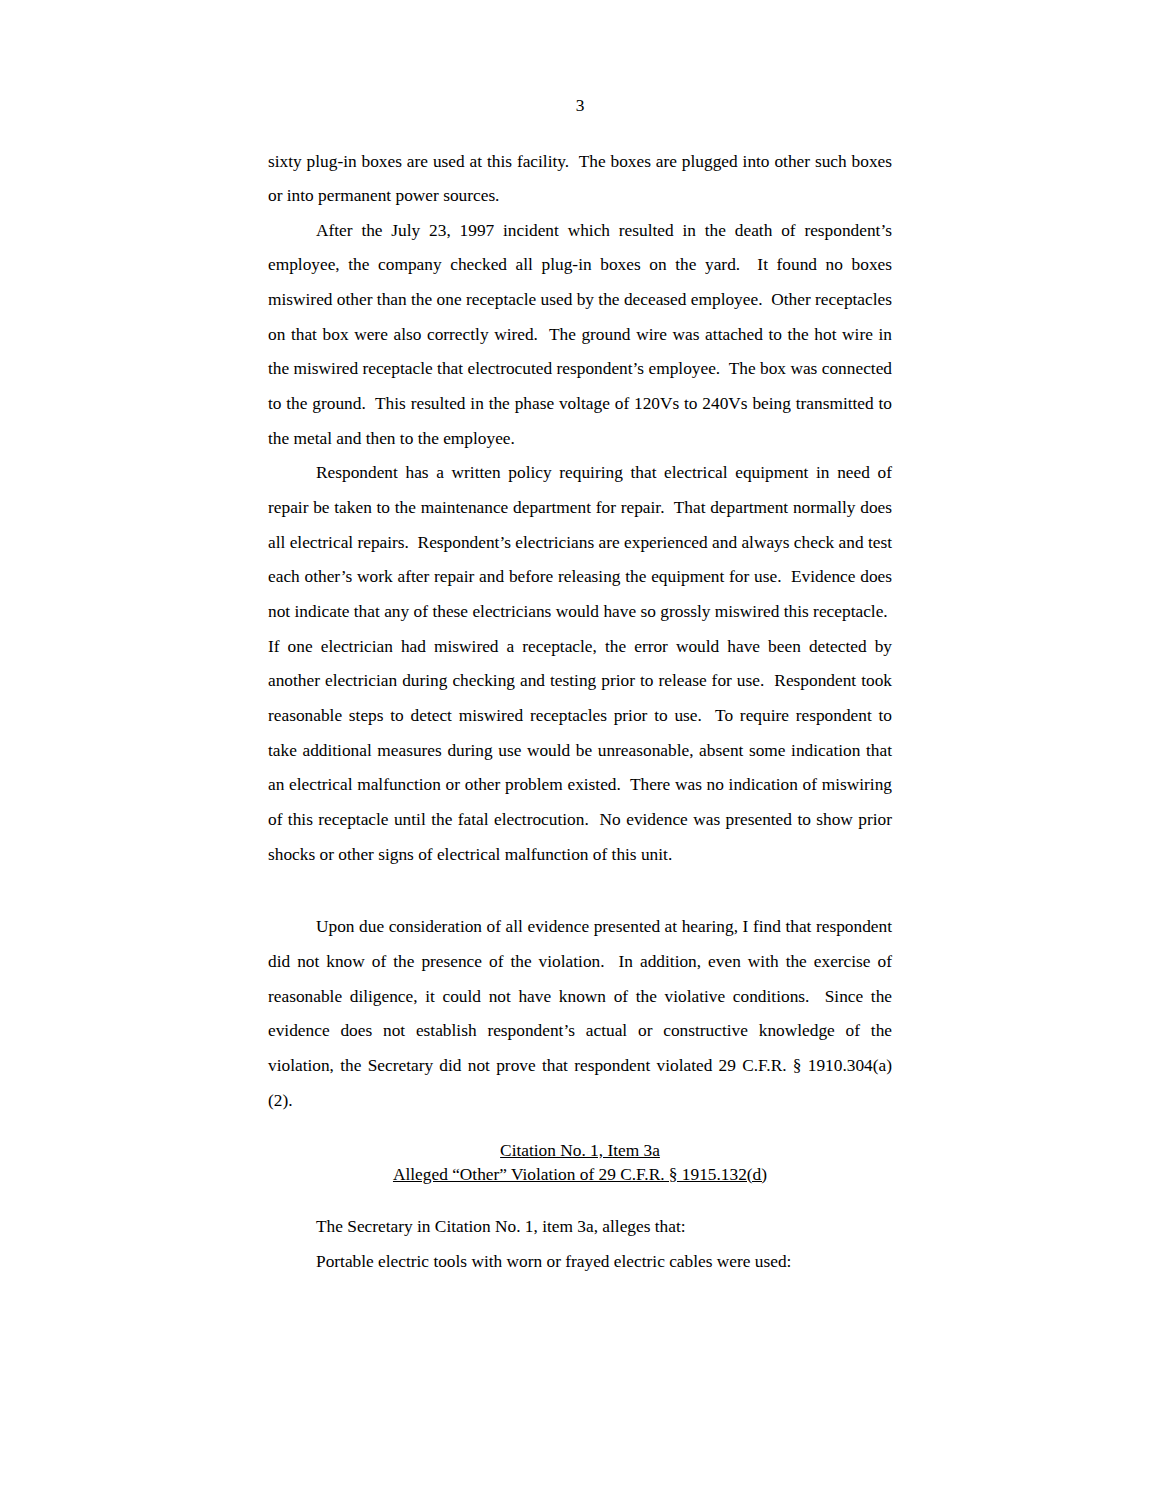3
sixty plug-in boxes are used at this facility. The boxes are plugged into other such boxes or into permanent power sources.
After the July 23, 1997 incident which resulted in the death of respondent’s employee, the company checked all plug-in boxes on the yard. It found no boxes miswired other than the one receptacle used by the deceased employee. Other receptacles on that box were also correctly wired. The ground wire was attached to the hot wire in the miswired receptacle that electrocuted respondent’s employee. The box was connected to the ground. This resulted in the phase voltage of 120Vs to 240Vs being transmitted to the metal and then to the employee.
Respondent has a written policy requiring that electrical equipment in need of repair be taken to the maintenance department for repair. That department normally does all electrical repairs. Respondent’s electricians are experienced and always check and test each other’s work after repair and before releasing the equipment for use. Evidence does not indicate that any of these electricians would have so grossly miswired this receptacle. If one electrician had miswired a receptacle, the error would have been detected by another electrician during checking and testing prior to release for use. Respondent took reasonable steps to detect miswired receptacles prior to use. To require respondent to take additional measures during use would be unreasonable, absent some indication that an electrical malfunction or other problem existed. There was no indication of miswiring of this receptacle until the fatal electrocution. No evidence was presented to show prior shocks or other signs of electrical malfunction of this unit.
Upon due consideration of all evidence presented at hearing, I find that respondent did not know of the presence of the violation. In addition, even with the exercise of reasonable diligence, it could not have known of the violative conditions. Since the evidence does not establish respondent’s actual or constructive knowledge of the violation, the Secretary did not prove that respondent violated 29 C.F.R. § 1910.304(a)(2).
Citation No. 1, Item 3a
Alleged “Other” Violation of 29 C.F.R. § 1915.132(d)
The Secretary in Citation No. 1, item 3a, alleges that:
Portable electric tools with worn or frayed electric cables were used: